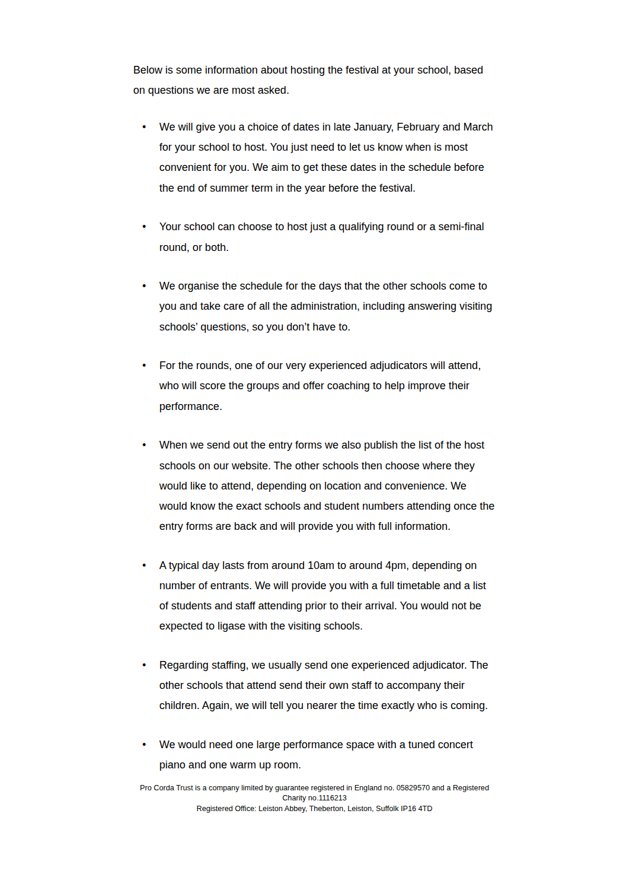Below is some information about hosting the festival at your school, based on questions we are most asked.
We will give you a choice of dates in late January, February and March for your school to host. You just need to let us know when is most convenient for you. We aim to get these dates in the schedule before the end of summer term in the year before the festival.
Your school can choose to host just a qualifying round or a semi-final round, or both.
We organise the schedule for the days that the other schools come to you and take care of all the administration, including answering visiting schools’ questions, so you don’t have to.
For the rounds, one of our very experienced adjudicators will attend, who will score the groups and offer coaching to help improve their performance.
When we send out the entry forms we also publish the list of the host schools on our website. The other schools then choose where they would like to attend, depending on location and convenience. We would know the exact schools and student numbers attending once the entry forms are back and will provide you with full information.
A typical day lasts from around 10am to around 4pm, depending on number of entrants. We will provide you with a full timetable and a list of students and staff attending prior to their arrival. You would not be expected to ligase with the visiting schools.
Regarding staffing, we usually send one experienced adjudicator. The other schools that attend send their own staff to accompany their children. Again, we will tell you nearer the time exactly who is coming.
We would need one large performance space with a tuned concert piano and one warm up room.
Pro Corda Trust is a company limited by guarantee registered in England no. 05829570 and a Registered Charity no.1116213
Registered Office: Leiston Abbey, Theberton, Leiston, Suffolk IP16 4TD